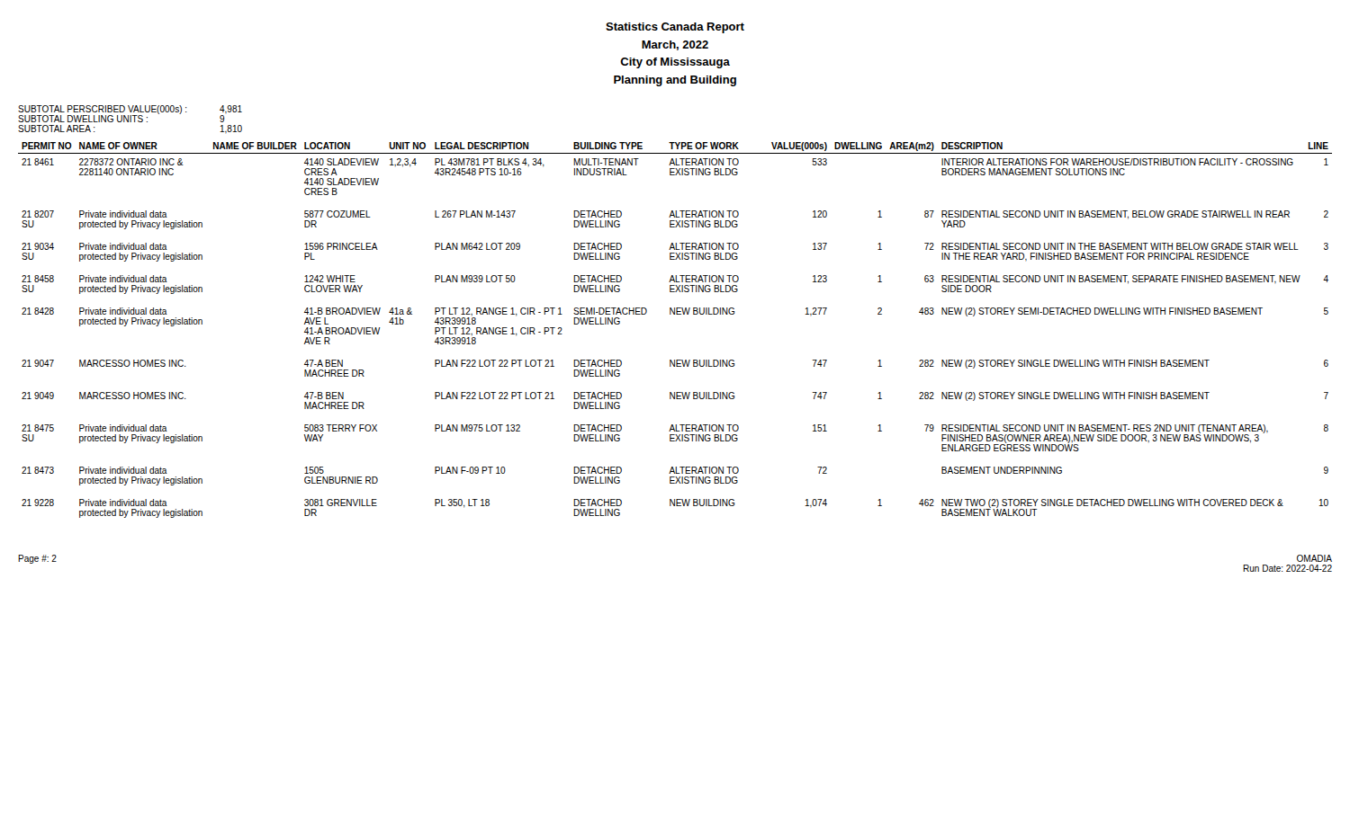Statistics Canada Report
March, 2022
City of Mississauga
Planning and Building
| SUBTOTAL PERSCRIBED VALUE(000s) : | 4,981 |
| SUBTOTAL DWELLING UNITS : | 9 |
| SUBTOTAL AREA : | 1,810 |
| PERMIT NO | NAME OF OWNER | NAME OF BUILDER | LOCATION | UNIT NO | LEGAL DESCRIPTION | BUILDING TYPE | TYPE OF WORK | VALUE(000s) | DWELLING | AREA(m2) | DESCRIPTION | LINE |
| --- | --- | --- | --- | --- | --- | --- | --- | --- | --- | --- | --- | --- |
| 21 8461 | 2278372 ONTARIO INC & 2281140 ONTARIO INC | | 4140 SLADEVIEW CRES A 4140 SLADEVIEW CRES B | 1,2,3,4 | PL 43M781 PT BLKS 4, 34, 43R24548 PTS 10-16 | MULTI-TENANT INDUSTRIAL | ALTERATION TO EXISTING BLDG | 533 | | | INTERIOR ALTERATIONS FOR WAREHOUSE/DISTRIBUTION FACILITY - CROSSING BORDERS MANAGEMENT SOLUTIONS INC | 1 |
| 21 8207 SU | Private individual data protected by Privacy legislation | | 5877 COZUMEL DR | | L 267 PLAN M-1437 | DETACHED DWELLING | ALTERATION TO EXISTING BLDG | 120 | 1 | 87 | RESIDENTIAL SECOND UNIT IN BASEMENT, BELOW GRADE STAIRWELL IN REAR YARD | 2 |
| 21 9034 SU | Private individual data protected by Privacy legislation | | 1596 PRINCELEA PL | | PLAN M642 LOT 209 | DETACHED DWELLING | ALTERATION TO EXISTING BLDG | 137 | 1 | 72 | RESIDENTIAL SECOND UNIT IN THE BASEMENT WITH BELOW GRADE STAIR WELL IN THE REAR YARD, FINISHED BASEMENT FOR PRINCIPAL RESIDENCE | 3 |
| 21 8458 SU | Private individual data protected by Privacy legislation | | 1242 WHITE CLOVER WAY | | PLAN M939 LOT 50 | DETACHED DWELLING | ALTERATION TO EXISTING BLDG | 123 | 1 | 63 | RESIDENTIAL SECOND UNIT IN BASEMENT, SEPARATE FINISHED BASEMENT, NEW SIDE DOOR | 4 |
| 21 8428 | Private individual data protected by Privacy legislation | | 41-B BROADVIEW AVE L 41-A BROADVIEW AVE R | 41a & 41b | PT LT 12, RANGE 1, CIR - PT 1 43R39918 PT LT 12, RANGE 1, CIR - PT 2 43R39918 | SEMI-DETACHED DWELLING | NEW BUILDING | 1,277 | 2 | 483 | NEW (2) STOREY SEMI-DETACHED DWELLING WITH FINISHED BASEMENT | 5 |
| 21 9047 | MARCESSO HOMES INC. | | 47-A BEN MACHREE DR | | PLAN F22 LOT 22 PT LOT 21 | DETACHED DWELLING | NEW BUILDING | 747 | 1 | 282 | NEW (2) STOREY SINGLE DWELLING WITH FINISH BASEMENT | 6 |
| 21 9049 | MARCESSO HOMES INC. | | 47-B BEN MACHREE DR | | PLAN F22 LOT 22 PT LOT 21 | DETACHED DWELLING | NEW BUILDING | 747 | 1 | 282 | NEW (2) STOREY SINGLE DWELLING WITH FINISH BASEMENT | 7 |
| 21 8475 SU | Private individual data protected by Privacy legislation | | 5083 TERRY FOX WAY | | PLAN M975 LOT 132 | DETACHED DWELLING | ALTERATION TO EXISTING BLDG | 151 | 1 | 79 | RESIDENTIAL SECOND UNIT IN BASEMENT- RES 2ND UNIT (TENANT AREA), FINISHED BAS(OWNER AREA),NEW SIDE DOOR, 3 NEW BAS WINDOWS, 3 ENLARGED EGRESS WINDOWS | 8 |
| 21 8473 | Private individual data protected by Privacy legislation | | 1505 GLENBURNIE RD | | PLAN F-09 PT 10 | DETACHED DWELLING | ALTERATION TO EXISTING BLDG | 72 | | | BASEMENT UNDERPINNING | 9 |
| 21 9228 | Private individual data protected by Privacy legislation | | 3081 GRENVILLE DR | | PL 350, LT 18 | DETACHED DWELLING | NEW BUILDING | 1,074 | 1 | 462 | NEW TWO (2) STOREY SINGLE DETACHED DWELLING WITH COVERED DECK & BASEMENT WALKOUT | 10 |
Page #: 2
OMADIA
Run Date: 2022-04-22